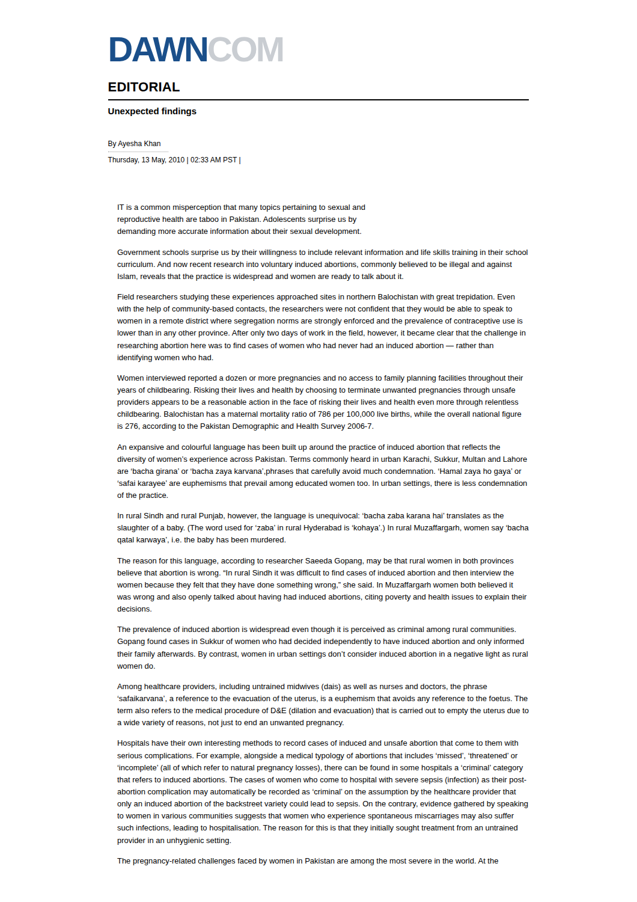DAWN COM
EDITORIAL
Unexpected findings
By Ayesha Khan
Thursday, 13 May, 2010 | 02:33 AM PST |
IT is a common misperception that many topics pertaining to sexual and reproductive health are taboo in Pakistan. Adolescents surprise us by demanding more accurate information about their sexual development.
Government schools surprise us by their willingness to include relevant information and life skills training in their school curriculum. And now recent research into voluntary induced abortions, commonly believed to be illegal and against Islam, reveals that the practice is widespread and women are ready to talk about it.
Field researchers studying these experiences approached sites in northern Balochistan with great trepidation. Even with the help of community-based contacts, the researchers were not confident that they would be able to speak to women in a remote district where segregation norms are strongly enforced and the prevalence of contraceptive use is lower than in any other province. After only two days of work in the field, however, it became clear that the challenge in researching abortion here was to find cases of women who had never had an induced abortion — rather than identifying women who had.
Women interviewed reported a dozen or more pregnancies and no access to family planning facilities throughout their years of childbearing. Risking their lives and health by choosing to terminate unwanted pregnancies through unsafe providers appears to be a reasonable action in the face of risking their lives and health even more through relentless childbearing. Balochistan has a maternal mortality ratio of 786 per 100,000 live births, while the overall national figure is 276, according to the Pakistan Demographic and Health Survey 2006-7.
An expansive and colourful language has been built up around the practice of induced abortion that reflects the diversity of women’s experience across Pakistan. Terms commonly heard in urban Karachi, Sukkur, Multan and Lahore are ‘bacha girana’ or ‘bacha zaya karvana’,phrases that carefully avoid much condemnation. ‘Hamal zaya ho gaya’ or ‘safai karayee’ are euphemisms that prevail among educated women too. In urban settings, there is less condemnation of the practice.
In rural Sindh and rural Punjab, however, the language is unequivocal: ‘bacha zaba karana hai’ translates as the slaughter of a baby. (The word used for ‘zaba’ in rural Hyderabad is ‘kohaya’.) In rural Muzaffargarh, women say ‘bacha qatal karwaya’, i.e. the baby has been murdered.
The reason for this language, according to researcher Saeeda Gopang, may be that rural women in both provinces believe that abortion is wrong. “In rural Sindh it was difficult to find cases of induced abortion and then interview the women because they felt that they have done something wrong,” she said. In Muzaffargarh women both believed it was wrong and also openly talked about having had induced abortions, citing poverty and health issues to explain their decisions.
The prevalence of induced abortion is widespread even though it is perceived as criminal among rural communities. Gopang found cases in Sukkur of women who had decided independently to have induced abortion and only informed their family afterwards. By contrast, women in urban settings don’t consider induced abortion in a negative light as rural women do.
Among healthcare providers, including untrained midwives (dais) as well as nurses and doctors, the phrase ‘safaikarvana’, a reference to the evacuation of the uterus, is a euphemism that avoids any reference to the foetus. The term also refers to the medical procedure of D&E (dilation and evacuation) that is carried out to empty the uterus due to a wide variety of reasons, not just to end an unwanted pregnancy.
Hospitals have their own interesting methods to record cases of induced and unsafe abortion that come to them with serious complications. For example, alongside a medical typology of abortions that includes ‘missed’, ‘threatened’ or ‘incomplete’ (all of which refer to natural pregnancy losses), there can be found in some hospitals a ‘criminal’ category that refers to induced abortions. The cases of women who come to hospital with severe sepsis (infection) as their post-abortion complication may automatically be recorded as ‘criminal’ on the assumption by the healthcare provider that only an induced abortion of the backstreet variety could lead to sepsis. On the contrary, evidence gathered by speaking to women in various communities suggests that women who experience spontaneous miscarriages may also suffer such infections, leading to hospitalisation. The reason for this is that they initially sought treatment from an untrained provider in an unhygienic setting.
The pregnancy-related challenges faced by women in Pakistan are among the most severe in the world. At the